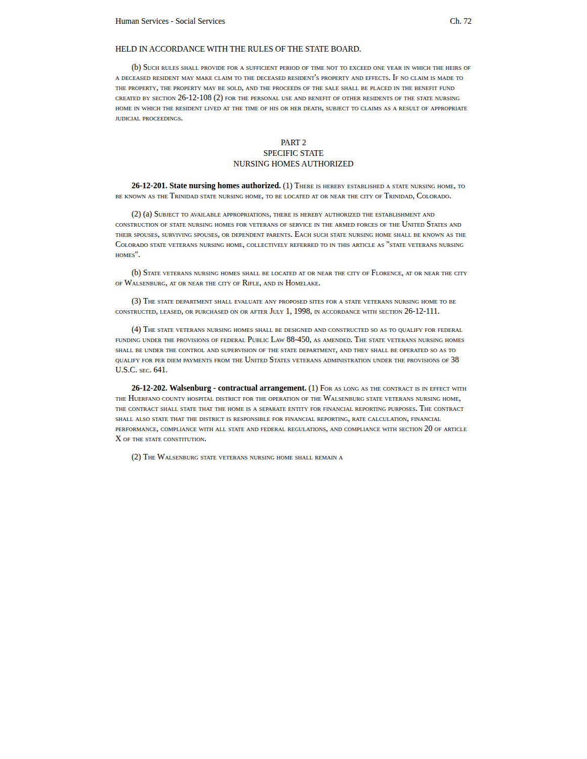Human Services - Social Services Ch. 72
HELD IN ACCORDANCE WITH THE RULES OF THE STATE BOARD.
(b) Such rules shall provide for a sufficient period of time not to exceed one year in which the heirs of a deceased resident may make claim to the deceased resident's property and effects. If no claim is made to the property, the property may be sold, and the proceeds of the sale shall be placed in the benefit fund created by section 26-12-108 (2) for the personal use and benefit of other residents of the state nursing home in which the resident lived at the time of his or her death, subject to claims as a result of appropriate judicial proceedings.
PART 2
SPECIFIC STATE
NURSING HOMES AUTHORIZED
26-12-201. State nursing homes authorized. (1) There is hereby established a state nursing home, to be known as the Trinidad state nursing home, to be located at or near the city of Trinidad, Colorado.
(2) (a) Subject to available appropriations, there is hereby authorized the establishment and construction of state nursing homes for veterans of service in the armed forces of the United States and their spouses, surviving spouses, or dependent parents. Each such state nursing home shall be known as the Colorado state veterans nursing home, collectively referred to in this article as "state veterans nursing homes".
(b) State veterans nursing homes shall be located at or near the city of Florence, at or near the city of Walsenburg, at or near the city of Rifle, and in Homelake.
(3) The state department shall evaluate any proposed sites for a state veterans nursing home to be constructed, leased, or purchased on or after July 1, 1998, in accordance with section 26-12-111.
(4) The state veterans nursing homes shall be designed and constructed so as to qualify for federal funding under the provisions of federal Public Law 88-450, as amended. The state veterans nursing homes shall be under the control and supervision of the state department, and they shall be operated so as to qualify for per diem payments from the United States veterans administration under the provisions of 38 U.S.C. sec. 641.
26-12-202. Walsenburg - contractual arrangement. (1) For as long as the contract is in effect with the Huerfano county hospital district for the operation of the Walsenburg state veterans nursing home, the contract shall state that the home is a separate entity for financial reporting purposes. The contract shall also state that the district is responsible for financial reporting, rate calculation, financial performance, compliance with all state and federal regulations, and compliance with section 20 of article X of the state constitution.
(2) The Walsenburg state veterans nursing home shall remain a